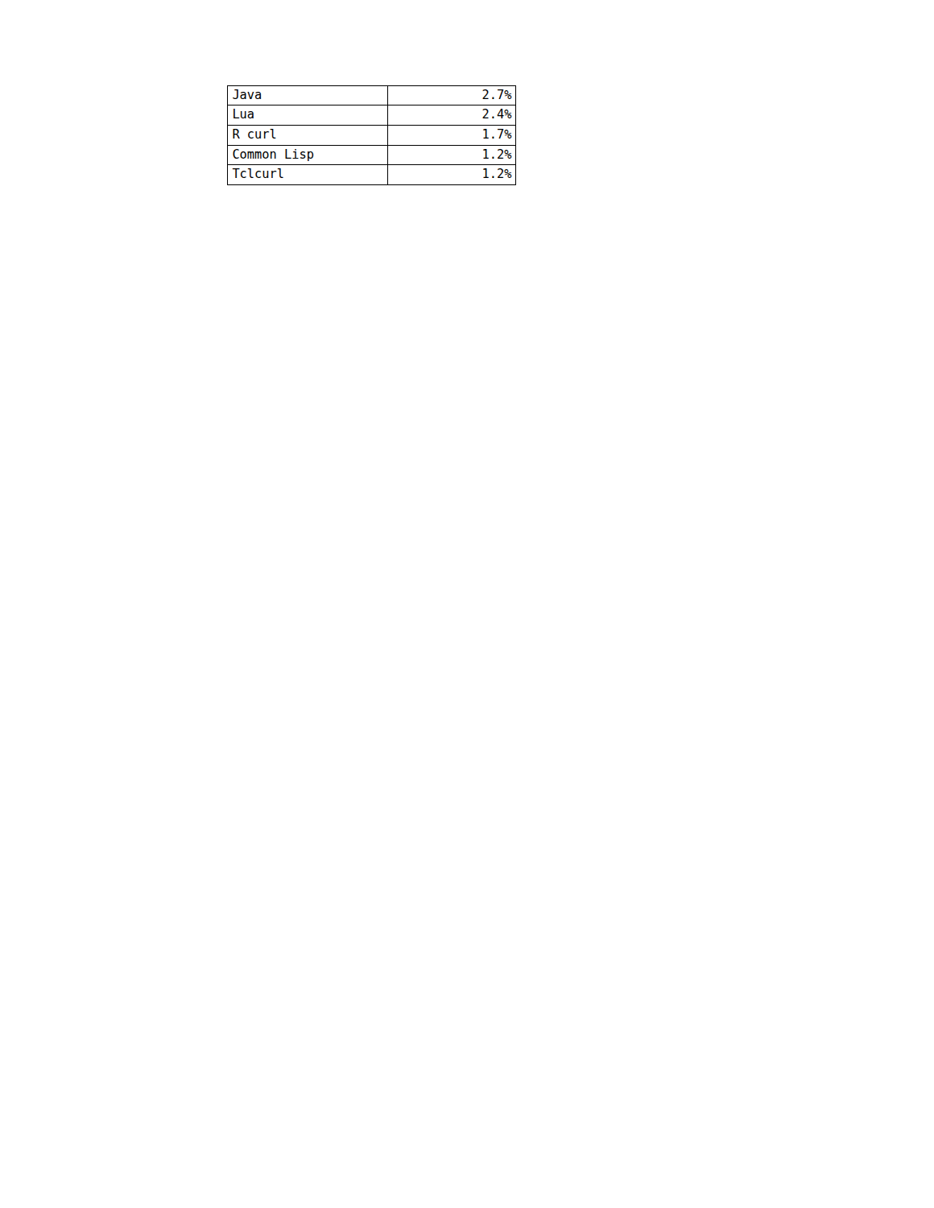| Java | 2.7% |
| Lua | 2.4% |
| R curl | 1.7% |
| Common Lisp | 1.2% |
| Tclcurl | 1.2% |